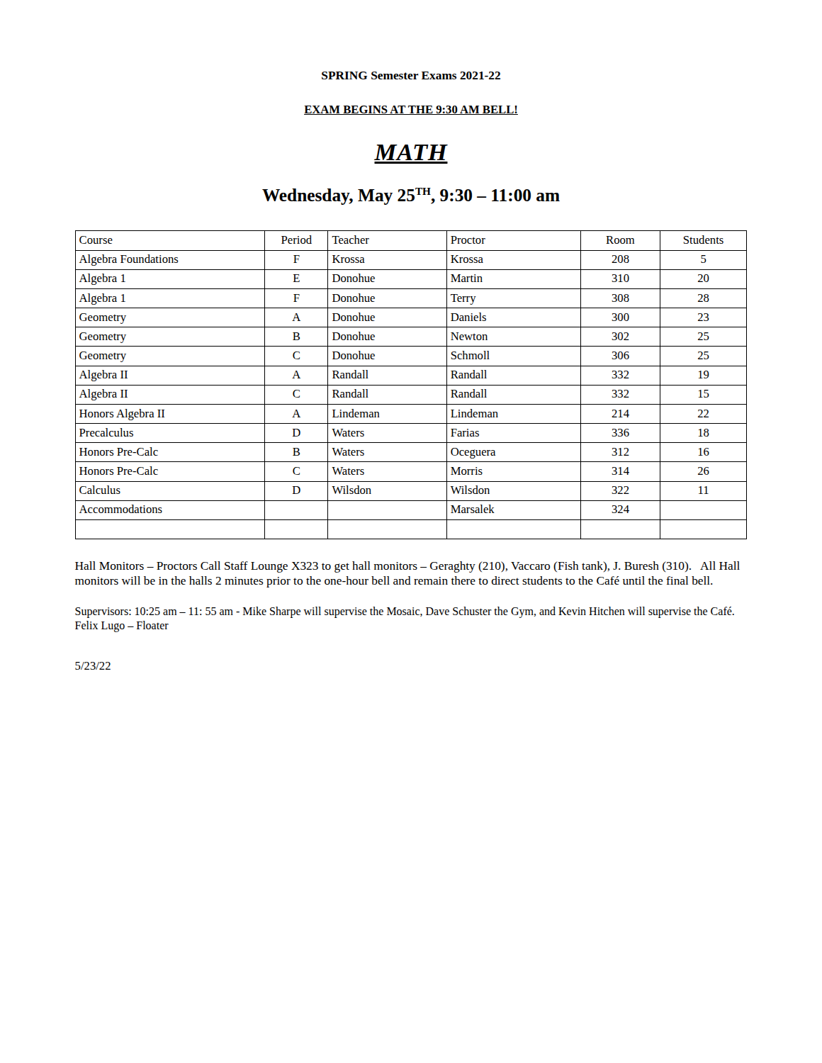SPRING Semester Exams 2021-22
EXAM BEGINS AT THE 9:30 AM BELL!
MATH
Wednesday, May 25TH, 9:30 – 11:00 am
| Course | Period | Teacher | Proctor | Room | Students |
| --- | --- | --- | --- | --- | --- |
| Algebra Foundations | F | Krossa | Krossa | 208 | 5 |
| Algebra 1 | E | Donohue | Martin | 310 | 20 |
| Algebra 1 | F | Donohue | Terry | 308 | 28 |
| Geometry | A | Donohue | Daniels | 300 | 23 |
| Geometry | B | Donohue | Newton | 302 | 25 |
| Geometry | C | Donohue | Schmoll | 306 | 25 |
| Algebra II | A | Randall | Randall | 332 | 19 |
| Algebra II | C | Randall | Randall | 332 | 15 |
| Honors Algebra II | A | Lindeman | Lindeman | 214 | 22 |
| Precalculus | D | Waters | Farias | 336 | 18 |
| Honors Pre-Calc | B | Waters | Oceguera | 312 | 16 |
| Honors Pre-Calc | C | Waters | Morris | 314 | 26 |
| Calculus | D | Wilsdon | Wilsdon | 322 | 11 |
| Accommodations | | | Marsalek | 324 | |
Hall Monitors – Proctors Call Staff Lounge X323 to get hall monitors – Geraghty (210), Vaccaro (Fish tank), J. Buresh (310). All Hall monitors will be in the halls 2 minutes prior to the one-hour bell and remain there to direct students to the Café until the final bell.
Supervisors: 10:25 am – 11: 55 am - Mike Sharpe will supervise the Mosaic, Dave Schuster the Gym, and Kevin Hitchen will supervise the Café. Felix Lugo – Floater
5/23/22